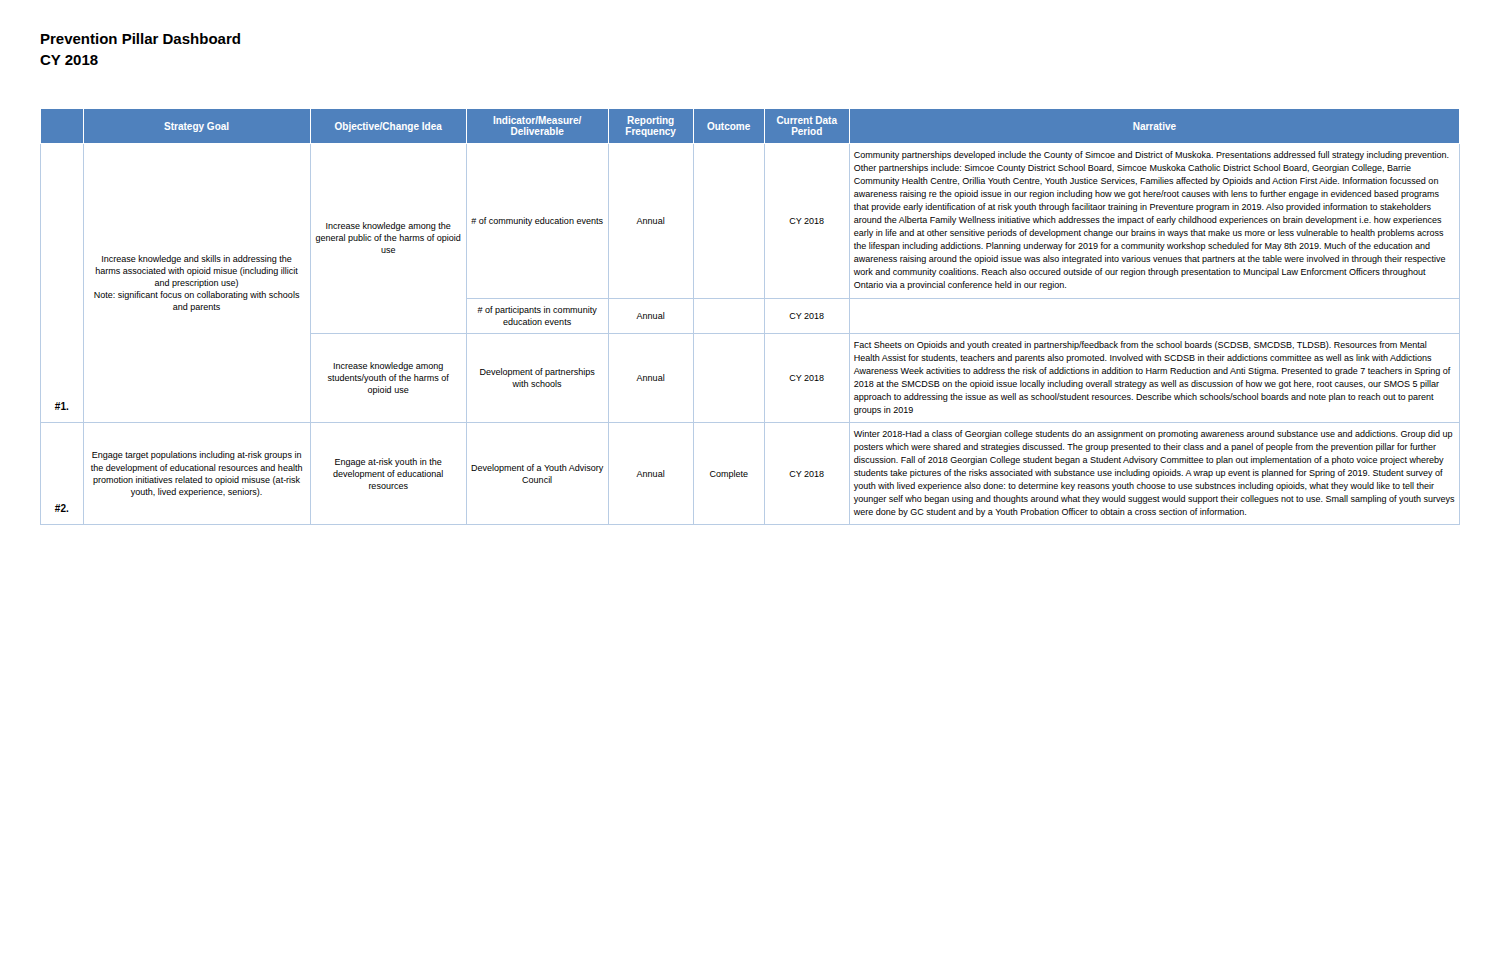Prevention Pillar Dashboard
CY 2018
| | Strategy Goal | Objective/Change Idea | Indicator/Measure/ Deliverable | Reporting Frequency | Outcome | Current Data Period | Narrative |
| --- | --- | --- | --- | --- | --- | --- | --- |
| #1. | Increase knowledge and skills in addressing the harms associated with opioid misue (including illicit and prescription use) Note: significant focus on collaborating with schools and parents | Increase knowledge among the general public of the harms of opioid use | # of community education events | Annual | | CY 2018 | Community partnerships developed include the County of Simcoe and District of Muskoka. Presentations addressed full strategy including prevention. Other partnerships include: Simcoe County District School Board, Simcoe Muskoka Catholic District School Board, Georgian College, Barrie Community Health Centre, Orillia Youth Centre, Youth Justice Services, Families affected by Opioids and Action First Aide. Information focussed on awareness raising re the opioid issue in our region including how we got here/root causes with lens to further engage in evidenced based programs that provide early identification of at risk youth through facilitaor training in Preventure program in 2019. Also provided information to stakeholders around the Alberta Family Wellness initiative which addresses the impact of early childhood experiences on brain development i.e. how experiences early in life and at other sensitive periods of development change our brains in ways that make us more or less vulnerable to health problems across the lifespan including addictions. Planning underway for 2019 for a community workshop scheduled for May 8th 2019. Much of the education and awareness raising around the opioid issue was also integrated into various venues that partners at the table were involved in through their respective work and community coalitions. Reach also occured outside of our region through presentation to Muncipal Law Enforcment Officers throughout Ontario via a provincial conference held in our region. |
| # of participants in community education events | Annual | | CY 2018 | |
| Increase knowledge among students/youth of the harms of opioid use | Development of partnerships with schools | Annual | | CY 2018 | Fact Sheets on Opioids and youth created in partnership/feedback from the school boards (SCDSB, SMCDSB, TLDSB). Resources from Mental Health Assist for students, teachers and parents also promoted. Involved with SCDSB in their addictions committee as well as link with Addictions Awareness Week activities to address the risk of addictions in addition to Harm Reduction and Anti Stigma. Presented to grade 7 teachers in Spring of 2018 at the SMCDSB on the opioid issue locally including overall strategy as well as discussion of how we got here, root causes, our SMOS 5 pillar approach to addressing the issue as well as school/student resources. Describe which schools/school boards and note plan to reach out to parent groups in 2019 |
| #2. | Engage target populations including at-risk groups in the development of educational resources and health promotion initiatives related to opioid misuse (at-risk youth, lived experience, seniors). | Engage at-risk youth in the development of educational resources | Development of a Youth Advisory Council | Annual | Complete | CY 2018 | Winter 2018-Had a class of Georgian college students do an assignment on promoting awareness around substance use and addictions. Group did up posters which were shared and strategies discussed. The group presented to their class and a panel of people from the prevention pillar for further discussion. Fall of 2018 Georgian College student began a Student Advisory Committee to plan out implementation of a photo voice project whereby students take pictures of the risks associated with substance use including opioids. A wrap up event is planned for Spring of 2019. Student survey of youth with lived experience also done: to determine key reasons youth choose to use substnces including opioids, what they would like to tell their younger self who began using and thoughts around what they would suggest would support their collegues not to use. Small sampling of youth surveys were done by GC student and by a Youth Probation Officer to obtain a cross section of information. |